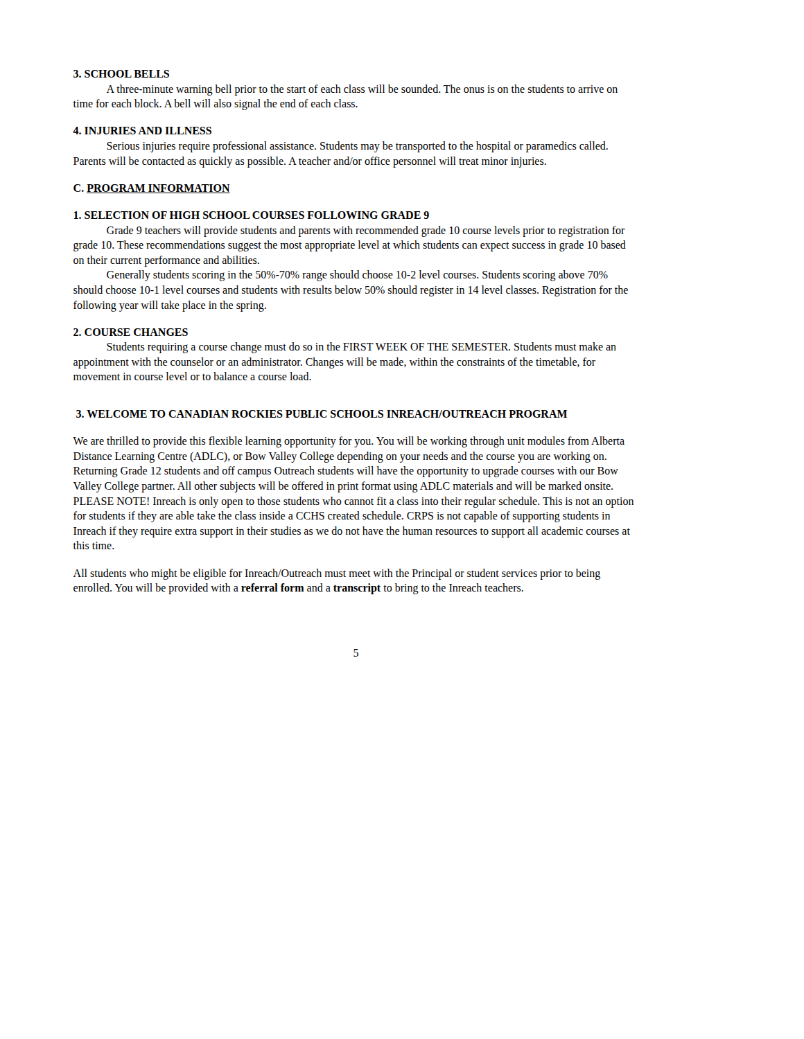3. SCHOOL BELLS
A three-minute warning bell prior to the start of each class will be sounded. The onus is on the students to arrive on time for each block. A bell will also signal the end of each class.
4. INJURIES AND ILLNESS
Serious injuries require professional assistance. Students may be transported to the hospital or paramedics called. Parents will be contacted as quickly as possible. A teacher and/or office personnel will treat minor injuries.
C. PROGRAM INFORMATION
1. SELECTION OF HIGH SCHOOL COURSES FOLLOWING GRADE 9
Grade 9 teachers will provide students and parents with recommended grade 10 course levels prior to registration for grade 10. These recommendations suggest the most appropriate level at which students can expect success in grade 10 based on their current performance and abilities.
Generally students scoring in the 50%-70% range should choose 10-2 level courses. Students scoring above 70% should choose 10-1 level courses and students with results below 50% should register in 14 level classes. Registration for the following year will take place in the spring.
2. COURSE CHANGES
Students requiring a course change must do so in the FIRST WEEK OF THE SEMESTER. Students must make an appointment with the counselor or an administrator. Changes will be made, within the constraints of the timetable, for movement in course level or to balance a course load.
3. WELCOME TO CANADIAN ROCKIES PUBLIC SCHOOLS INREACH/OUTREACH PROGRAM
We are thrilled to provide this flexible learning opportunity for you. You will be working through unit modules from Alberta Distance Learning Centre (ADLC), or Bow Valley College depending on your needs and the course you are working on. Returning Grade 12 students and off campus Outreach students will have the opportunity to upgrade courses with our Bow Valley College partner. All other subjects will be offered in print format using ADLC materials and will be marked onsite. PLEASE NOTE! Inreach is only open to those students who cannot fit a class into their regular schedule. This is not an option for students if they are able take the class inside a CCHS created schedule. CRPS is not capable of supporting students in Inreach if they require extra support in their studies as we do not have the human resources to support all academic courses at this time.
All students who might be eligible for Inreach/Outreach must meet with the Principal or student services prior to being enrolled. You will be provided with a referral form and a transcript to bring to the Inreach teachers.
5